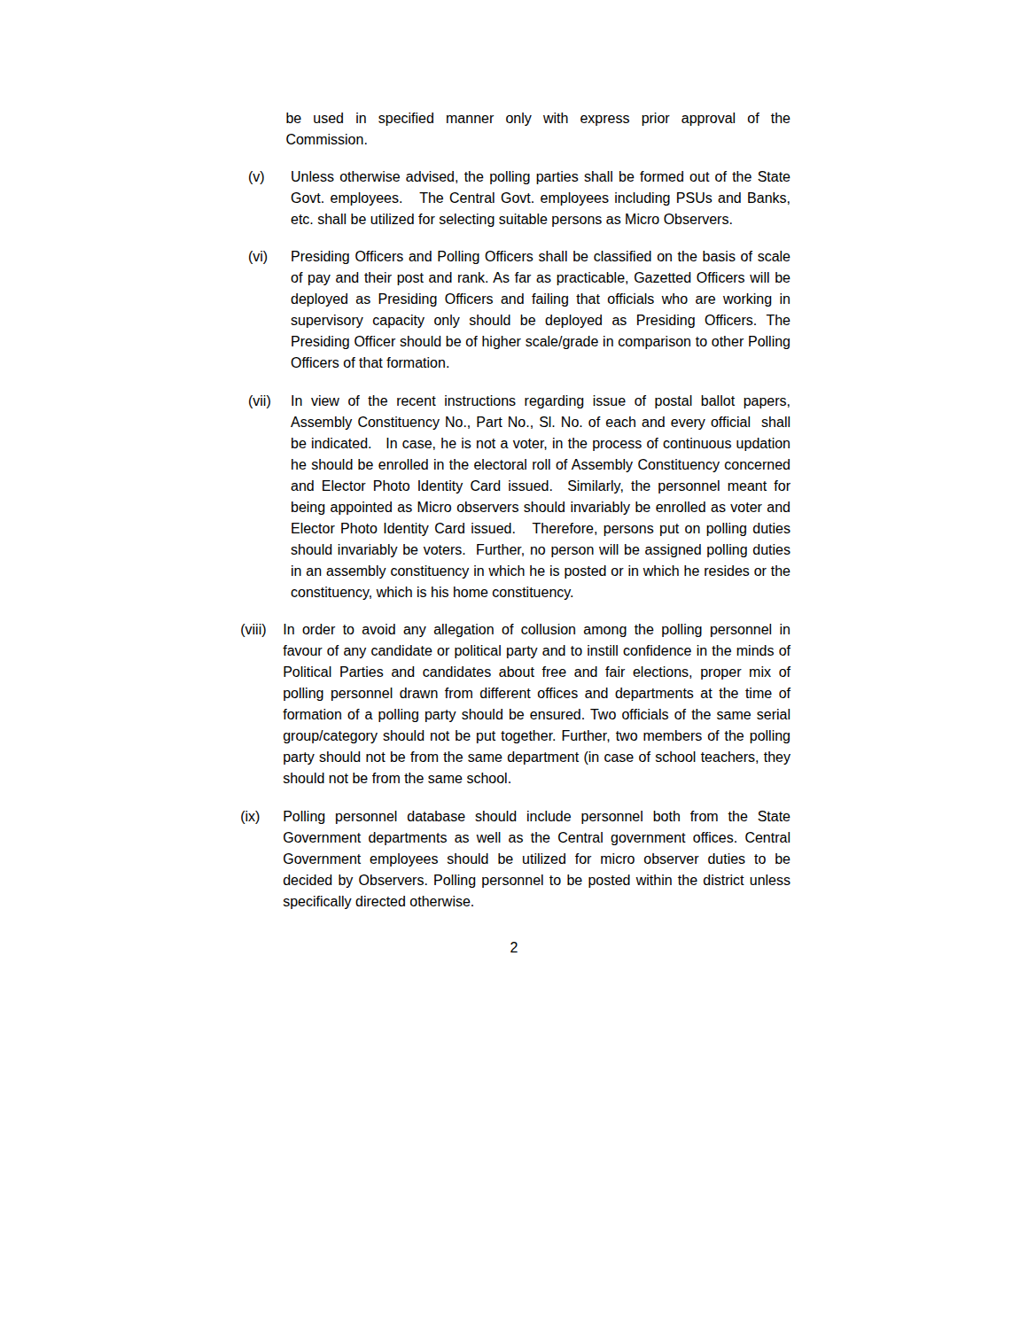be used in specified manner only with express prior approval of the Commission.
(v)
Unless otherwise advised, the polling parties shall be formed out of the State Govt. employees. The Central Govt. employees including PSUs and Banks, etc. shall be utilized for selecting suitable persons as Micro Observers.
(vi)
Presiding Officers and Polling Officers shall be classified on the basis of scale of pay and their post and rank. As far as practicable, Gazetted Officers will be deployed as Presiding Officers and failing that officials who are working in supervisory capacity only should be deployed as Presiding Officers. The Presiding Officer should be of higher scale/grade in comparison to other Polling Officers of that formation.
(vii)
In view of the recent instructions regarding issue of postal ballot papers, Assembly Constituency No., Part No., Sl. No. of each and every official shall be indicated. In case, he is not a voter, in the process of continuous updation he should be enrolled in the electoral roll of Assembly Constituency concerned and Elector Photo Identity Card issued. Similarly, the personnel meant for being appointed as Micro observers should invariably be enrolled as voter and Elector Photo Identity Card issued. Therefore, persons put on polling duties should invariably be voters. Further, no person will be assigned polling duties in an assembly constituency in which he is posted or in which he resides or the constituency, which is his home constituency.
(viii)
In order to avoid any allegation of collusion among the polling personnel in favour of any candidate or political party and to instill confidence in the minds of Political Parties and candidates about free and fair elections, proper mix of polling personnel drawn from different offices and departments at the time of formation of a polling party should be ensured. Two officials of the same serial group/category should not be put together. Further, two members of the polling party should not be from the same department (in case of school teachers, they should not be from the same school.
(ix)
Polling personnel database should include personnel both from the State Government departments as well as the Central government offices. Central Government employees should be utilized for micro observer duties to be decided by Observers. Polling personnel to be posted within the district unless specifically directed otherwise.
2